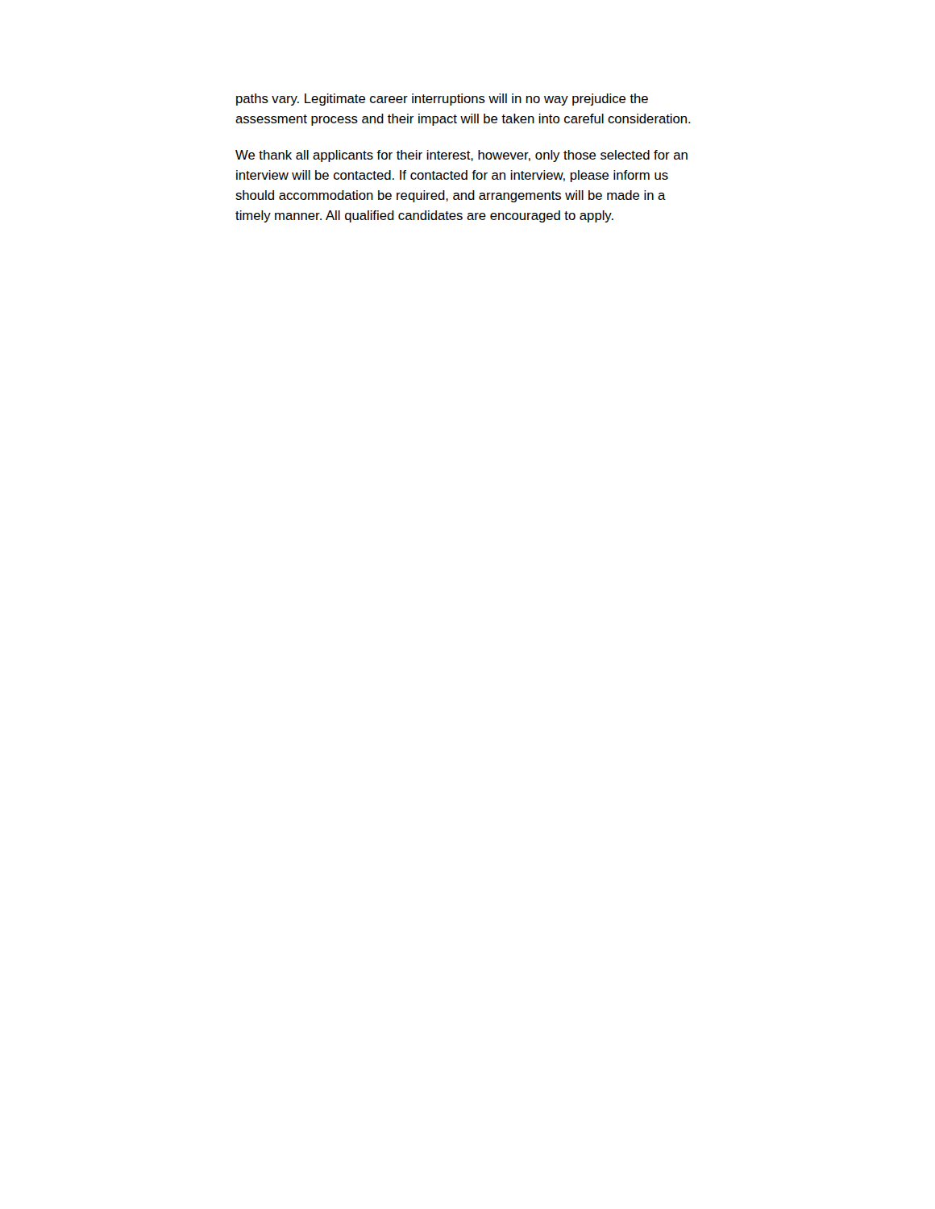paths vary. Legitimate career interruptions will in no way prejudice the assessment process and their impact will be taken into careful consideration.
We thank all applicants for their interest, however, only those selected for an interview will be contacted. If contacted for an interview, please inform us should accommodation be required, and arrangements will be made in a timely manner. All qualified candidates are encouraged to apply.